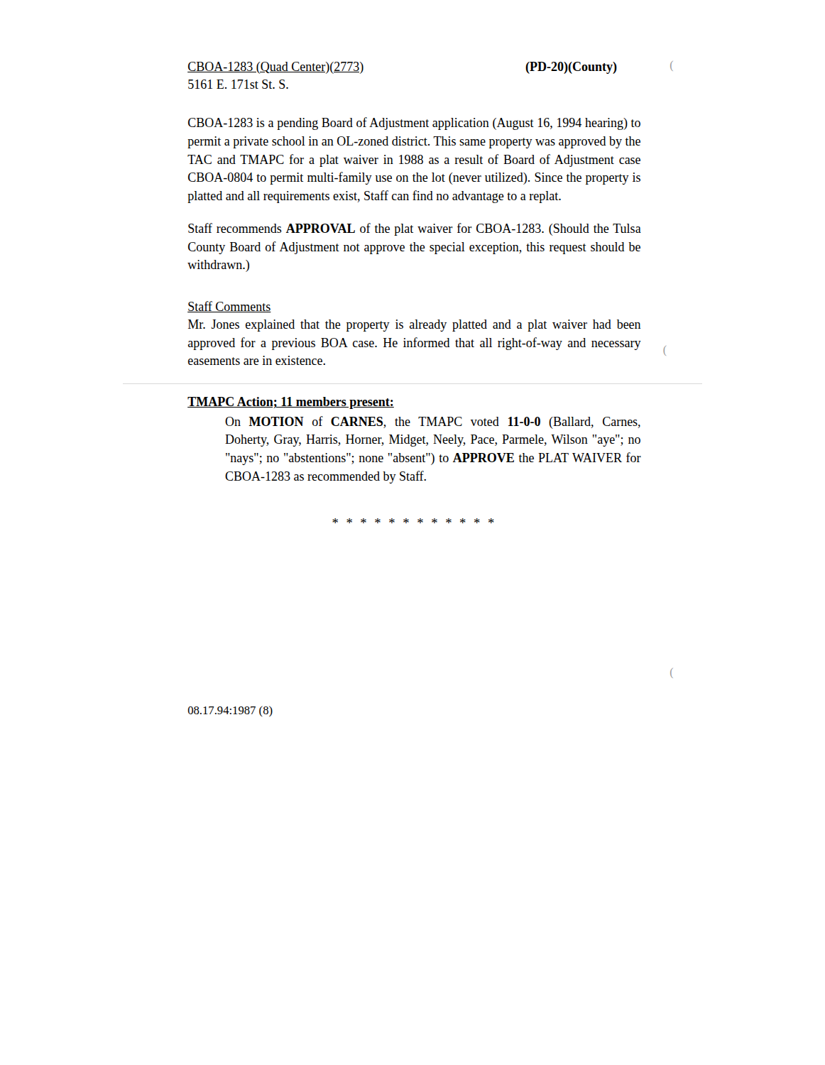(
(
(
CBOA-1283 (Quad Center)(2773)
(PD-20)(County)
5161 E. 171st St. S.
CBOA-1283 is a pending Board of Adjustment application (August 16, 1994 hearing) to permit a private school in an OL-zoned district. This same property was approved by the TAC and TMAPC for a plat waiver in 1988 as a result of Board of Adjustment case CBOA-0804 to permit multi-family use on the lot (never utilized). Since the property is platted and all requirements exist, Staff can find no advantage to a replat.
Staff recommends APPROVAL of the plat waiver for CBOA-1283. (Should the Tulsa County Board of Adjustment not approve the special exception, this request should be withdrawn.)
Staff Comments
Mr. Jones explained that the property is already platted and a plat waiver had been approved for a previous BOA case. He informed that all right-of-way and necessary easements are in existence.
TMAPC Action; 11 members present:
On MOTION of CARNES, the TMAPC voted 11-0-0 (Ballard, Carnes, Doherty, Gray, Harris, Horner, Midget, Neely, Pace, Parmele, Wilson "aye"; no "nays"; no "abstentions"; none "absent") to APPROVE the PLAT WAIVER for CBOA-1283 as recommended by Staff.
* * * * * * * * * * * *
08.17.94:1987 (8)